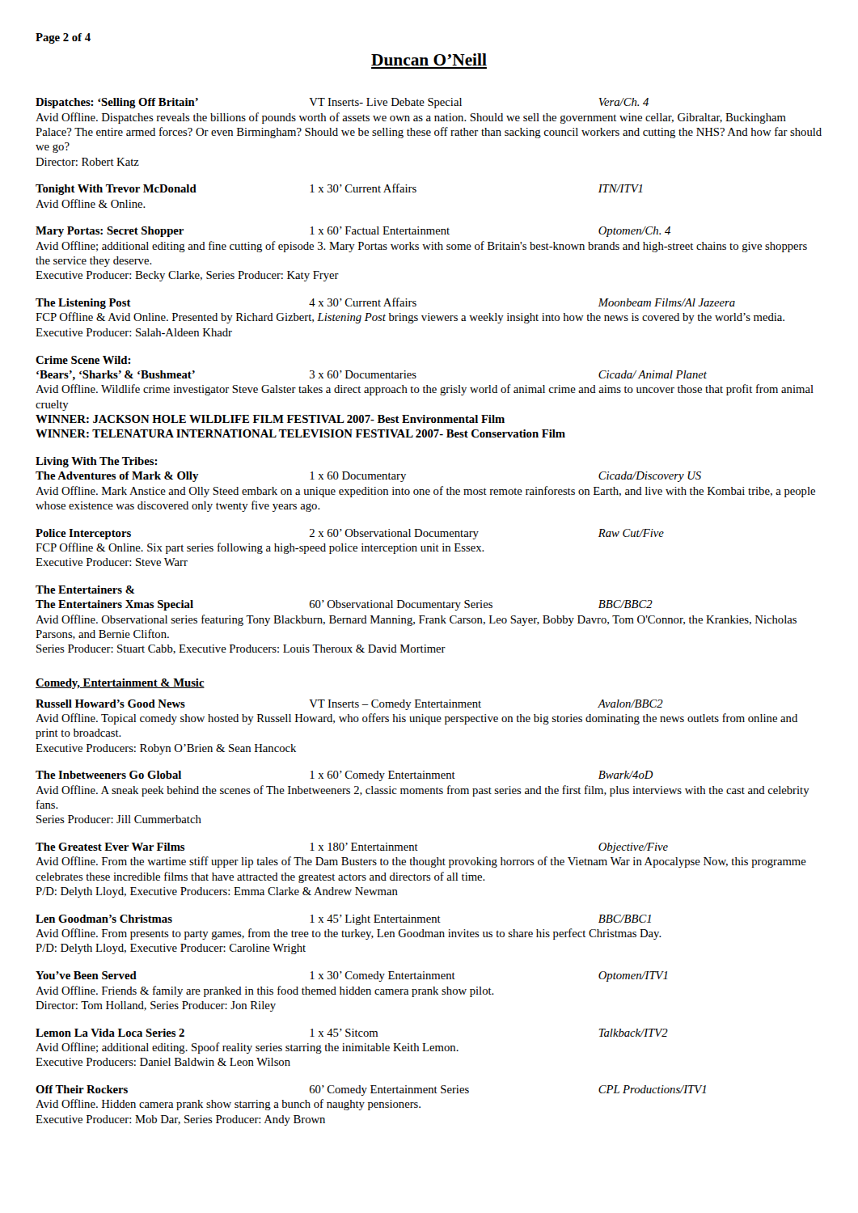Page 2 of 4
Duncan O’Neill
Dispatches: ‘Selling Off Britain’
VT Inserts- Live Debate Special
Vera/Ch. 4
Avid Offline. Dispatches reveals the billions of pounds worth of assets we own as a nation. Should we sell the government wine cellar, Gibraltar, Buckingham Palace? The entire armed forces? Or even Birmingham? Should we be selling these off rather than sacking council workers and cutting the NHS? And how far should we go?
Director: Robert Katz
Tonight With Trevor McDonald
1 x 30’ Current Affairs
ITN/ITV1
Avid Offline & Online.
Mary Portas: Secret Shopper
1 x 60’ Factual Entertainment
Optomen/Ch. 4
Avid Offline; additional editing and fine cutting of episode 3. Mary Portas works with some of Britain's best-known brands and high-street chains to give shoppers the service they deserve.
Executive Producer: Becky Clarke, Series Producer: Katy Fryer
The Listening Post
4 x 30’ Current Affairs
Moonbeam Films/Al Jazeera
FCP Offline & Avid Online. Presented by Richard Gizbert, Listening Post brings viewers a weekly insight into how the news is covered by the world’s media.
Executive Producer: Salah-Aldeen Khadr
Crime Scene Wild:
‘Bears’, ‘Sharks’ & ‘Bushmeat’
3 x 60’ Documentaries
Cicada/ Animal Planet
Avid Offline. Wildlife crime investigator Steve Galster takes a direct approach to the grisly world of animal crime and aims to uncover those that profit from animal cruelty
WINNER: JACKSON HOLE WILDLIFE FILM FESTIVAL 2007- Best Environmental Film
WINNER: TELENATURA INTERNATIONAL TELEVISION FESTIVAL 2007- Best Conservation Film
Living With The Tribes:
The Adventures of Mark & Olly
1 x 60 Documentary
Cicada/Discovery US
Avid Offline. Mark Anstice and Olly Steed embark on a unique expedition into one of the most remote rainforests on Earth, and live with the Kombai tribe, a people whose existence was discovered only twenty five years ago.
Police Interceptors
2 x 60’ Observational Documentary
Raw Cut/Five
FCP Offline & Online. Six part series following a high-speed police interception unit in Essex.
Executive Producer: Steve Warr
The Entertainers &
The Entertainers Xmas Special
60’ Observational Documentary Series
BBC/BBC2
Avid Offline. Observational series featuring Tony Blackburn, Bernard Manning, Frank Carson, Leo Sayer, Bobby Davro, Tom O'Connor, the Krankies, Nicholas Parsons, and Bernie Clifton.
Series Producer: Stuart Cabb, Executive Producers: Louis Theroux & David Mortimer
Comedy, Entertainment & Music
Russell Howard’s Good News
VT Inserts – Comedy Entertainment
Avalon/BBC2
Avid Offline. Topical comedy show hosted by Russell Howard, who offers his unique perspective on the big stories dominating the news outlets from online and print to broadcast.
Executive Producers: Robyn O’Brien & Sean Hancock
The Inbetweeners Go Global
1 x 60’ Comedy Entertainment
Bwark/4oD
Avid Offline. A sneak peek behind the scenes of The Inbetweeners 2, classic moments from past series and the first film, plus interviews with the cast and celebrity fans.
Series Producer: Jill Cummerbatch
The Greatest Ever War Films
1 x 180’ Entertainment
Objective/Five
Avid Offline. From the wartime stiff upper lip tales of The Dam Busters to the thought provoking horrors of the Vietnam War in Apocalypse Now, this programme celebrates these incredible films that have attracted the greatest actors and directors of all time.
P/D: Delyth Lloyd, Executive Producers: Emma Clarke & Andrew Newman
Len Goodman’s Christmas
1 x 45’ Light Entertainment
BBC/BBC1
Avid Offline. From presents to party games, from the tree to the turkey, Len Goodman invites us to share his perfect Christmas Day.
P/D: Delyth Lloyd, Executive Producer: Caroline Wright
You’ve Been Served
1 x 30’ Comedy Entertainment
Optomen/ITV1
Avid Offline. Friends & family are pranked in this food themed hidden camera prank show pilot.
Director: Tom Holland, Series Producer: Jon Riley
Lemon La Vida Loca Series 2
1 x 45’ Sitcom
Talkback/ITV2
Avid Offline; additional editing. Spoof reality series starring the inimitable Keith Lemon.
Executive Producers: Daniel Baldwin & Leon Wilson
Off Their Rockers
60’ Comedy Entertainment Series
CPL Productions/ITV1
Avid Offline. Hidden camera prank show starring a bunch of naughty pensioners.
Executive Producer: Mob Dar, Series Producer: Andy Brown